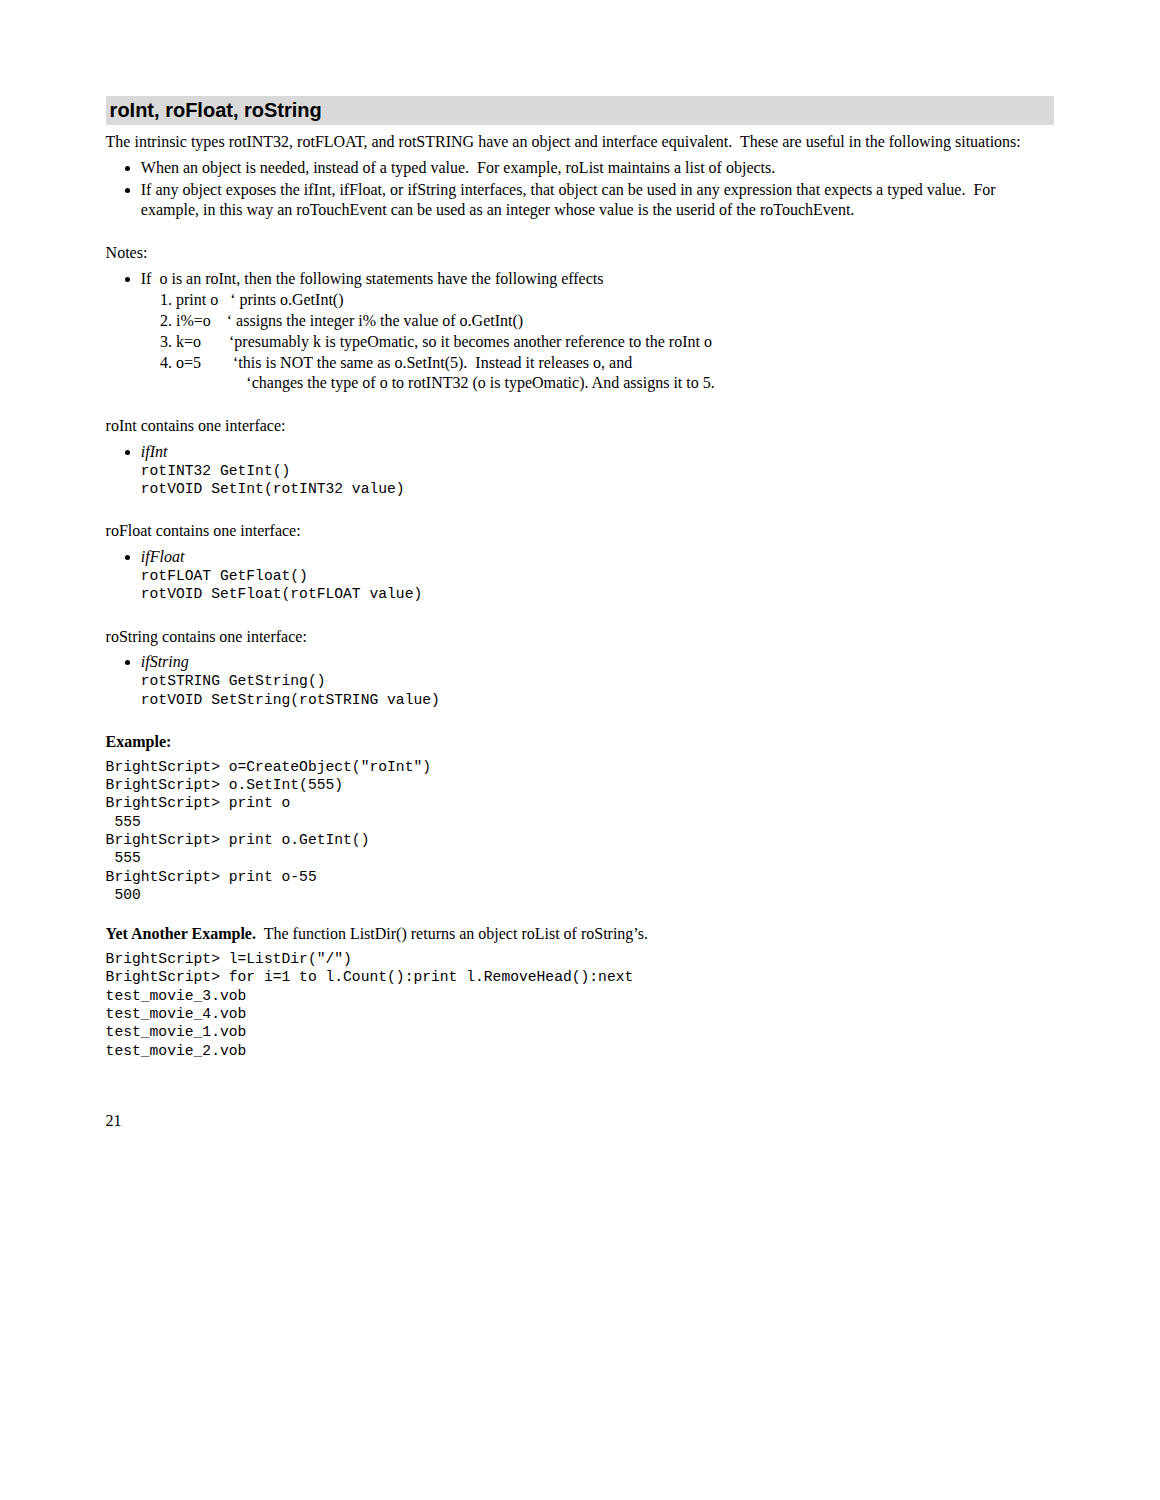roInt, roFloat, roString
The intrinsic types rotINT32, rotFLOAT, and rotSTRING have an object and interface equivalent. These are useful in the following situations:
When an object is needed, instead of a typed value. For example, roList maintains a list of objects.
If any object exposes the ifInt, ifFloat, or ifString interfaces, that object can be used in any expression that expects a typed value. For example, in this way an roTouchEvent can be used as an integer whose value is the userid of the roTouchEvent.
Notes:
If o is an roInt, then the following statements have the following effects
print o ‘ prints o.GetInt()
i%=o ‘ assigns the integer i% the value of o.GetInt()
k=o ‘presumably k is typeOmatic, so it becomes another reference to the roInt o
o=5 ‘this is NOT the same as o.SetInt(5). Instead it releases o, and
‘changes the type of o to rotINT32 (o is typeOmatic). And assigns it to 5.
roInt contains one interface:
ifInt
rotINT32 GetInt()
rotVOID SetInt(rotINT32 value)
roFloat contains one interface:
ifFloat
rotFLOAT GetFloat()
rotVOID SetFloat(rotFLOAT value)
roString contains one interface:
ifString
rotSTRING GetString()
rotVOID SetString(rotSTRING value)
Example:
BrightScript> o=CreateObject("roInt")
BrightScript> o.SetInt(555)
BrightScript> print o
 555
BrightScript> print o.GetInt()
 555
BrightScript> print o-55
 500
Yet Another Example. The function ListDir() returns an object roList of roString’s.
BrightScript> l=ListDir("/")
BrightScript> for i=1 to l.Count():print l.RemoveHead():next
test_movie_3.vob
test_movie_4.vob
test_movie_1.vob
test_movie_2.vob
21